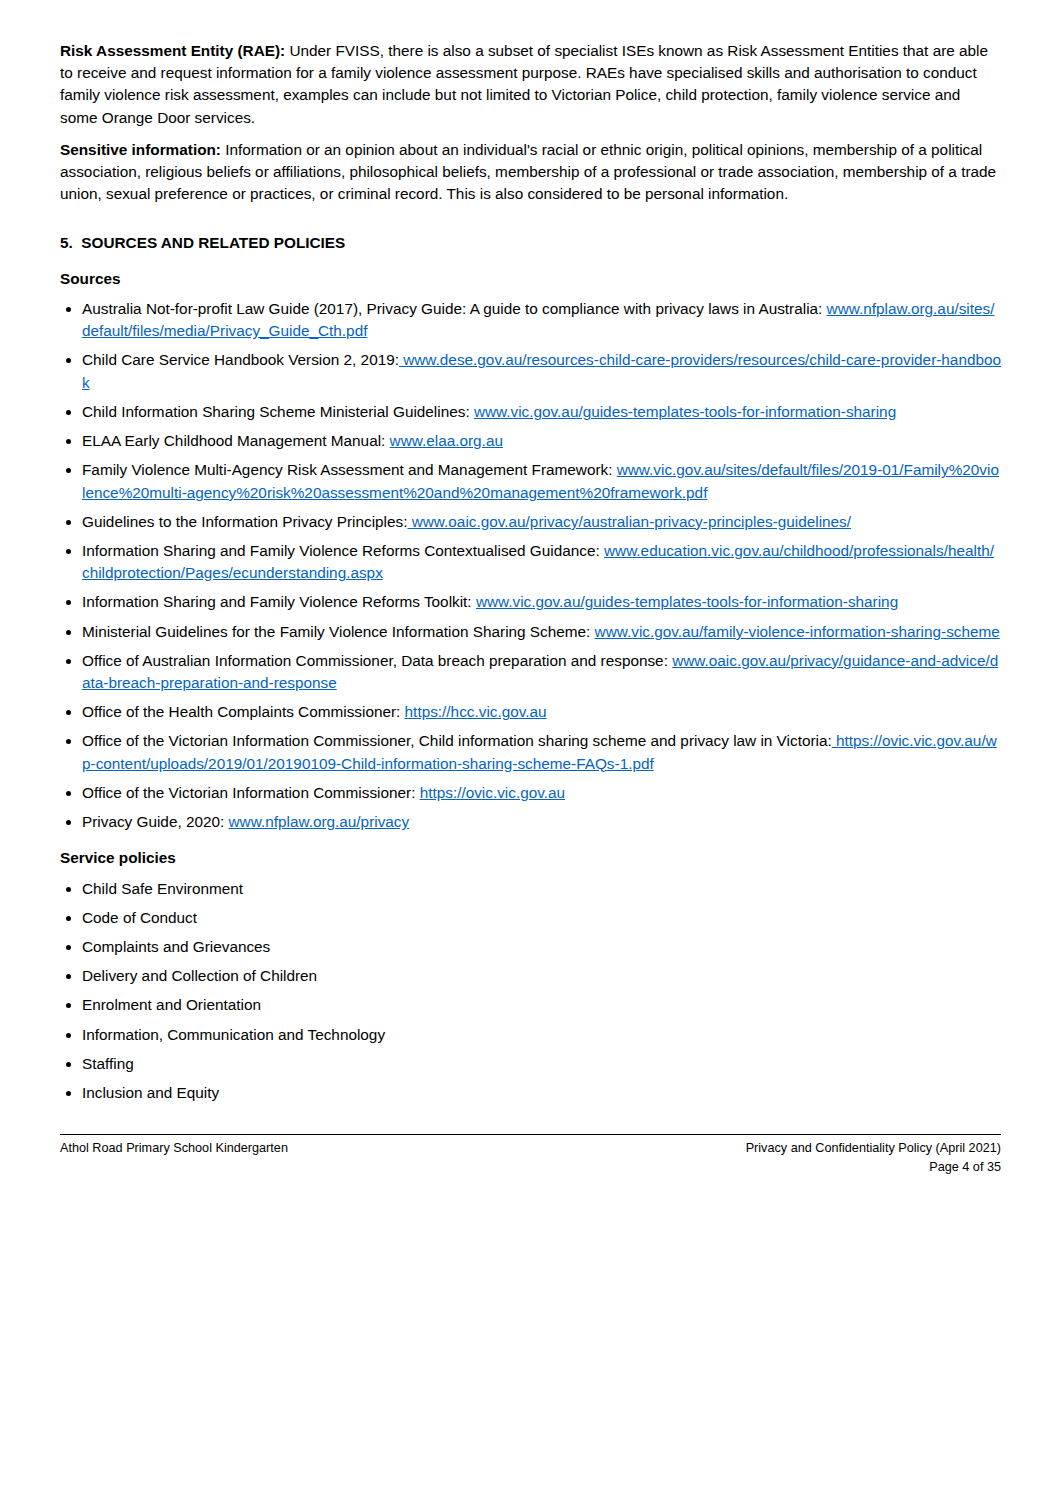Risk Assessment Entity (RAE): Under FVISS, there is also a subset of specialist ISEs known as Risk Assessment Entities that are able to receive and request information for a family violence assessment purpose. RAEs have specialised skills and authorisation to conduct family violence risk assessment, examples can include but not limited to Victorian Police, child protection, family violence service and some Orange Door services.
Sensitive information: Information or an opinion about an individual's racial or ethnic origin, political opinions, membership of a political association, religious beliefs or affiliations, philosophical beliefs, membership of a professional or trade association, membership of a trade union, sexual preference or practices, or criminal record. This is also considered to be personal information.
5. SOURCES AND RELATED POLICIES
Sources
Australia Not-for-profit Law Guide (2017), Privacy Guide: A guide to compliance with privacy laws in Australia: www.nfplaw.org.au/sites/default/files/media/Privacy_Guide_Cth.pdf
Child Care Service Handbook Version 2, 2019: www.dese.gov.au/resources-child-care-providers/resources/child-care-provider-handbook
Child Information Sharing Scheme Ministerial Guidelines: www.vic.gov.au/guides-templates-tools-for-information-sharing
ELAA Early Childhood Management Manual: www.elaa.org.au
Family Violence Multi-Agency Risk Assessment and Management Framework: www.vic.gov.au/sites/default/files/2019-01/Family%20violence%20multi-agency%20risk%20assessment%20and%20management%20framework.pdf
Guidelines to the Information Privacy Principles: www.oaic.gov.au/privacy/australian-privacy-principles-guidelines/
Information Sharing and Family Violence Reforms Contextualised Guidance: www.education.vic.gov.au/childhood/professionals/health/childprotection/Pages/ecunderstanding.aspx
Information Sharing and Family Violence Reforms Toolkit: www.vic.gov.au/guides-templates-tools-for-information-sharing
Ministerial Guidelines for the Family Violence Information Sharing Scheme: www.vic.gov.au/family-violence-information-sharing-scheme
Office of Australian Information Commissioner, Data breach preparation and response: www.oaic.gov.au/privacy/guidance-and-advice/data-breach-preparation-and-response
Office of the Health Complaints Commissioner: https://hcc.vic.gov.au
Office of the Victorian Information Commissioner, Child information sharing scheme and privacy law in Victoria: https://ovic.vic.gov.au/wp-content/uploads/2019/01/20190109-Child-information-sharing-scheme-FAQs-1.pdf
Office of the Victorian Information Commissioner: https://ovic.vic.gov.au
Privacy Guide, 2020: www.nfplaw.org.au/privacy
Service policies
Child Safe Environment
Code of Conduct
Complaints and Grievances
Delivery and Collection of Children
Enrolment and Orientation
Information, Communication and Technology
Staffing
Inclusion and Equity
Athol Road Primary School Kindergarten
Privacy and Confidentiality Policy (April 2021)
Page 4 of 35